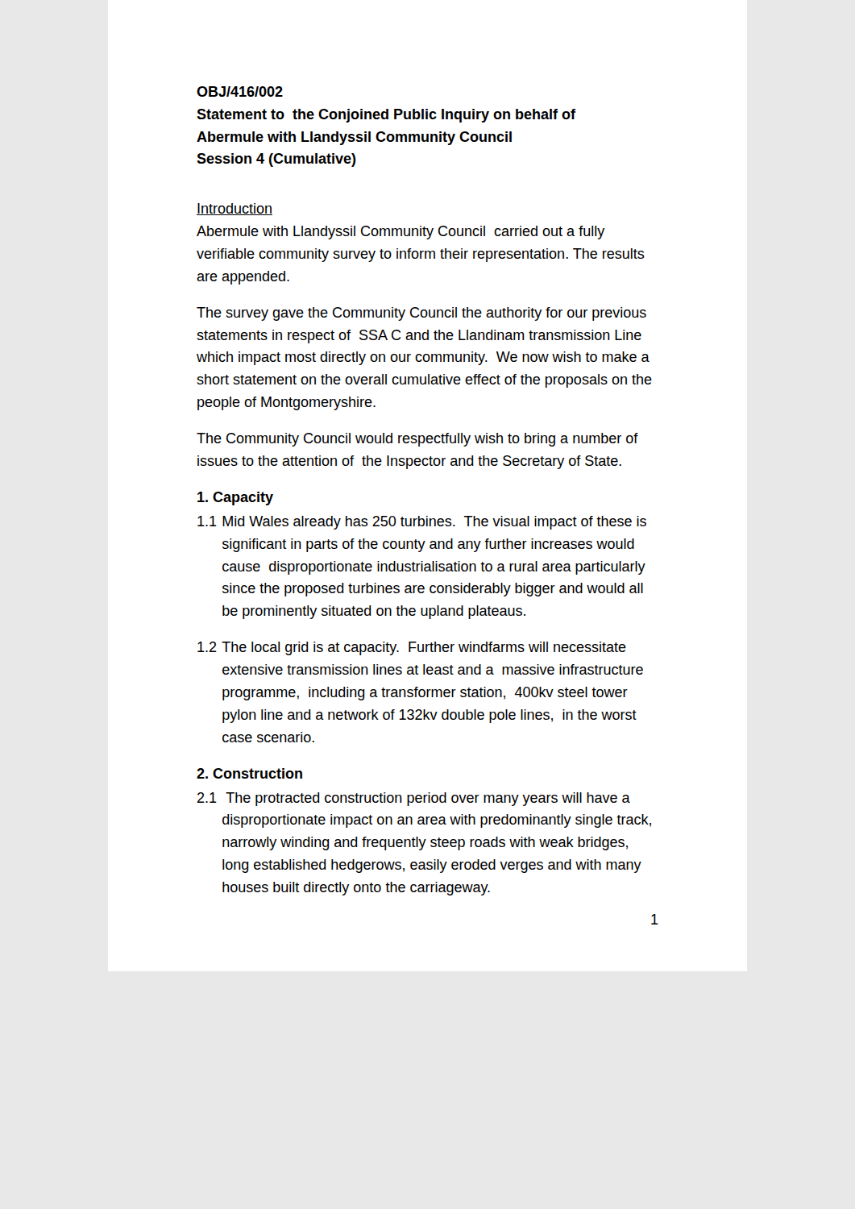OBJ/416/002
Statement to the Conjoined Public Inquiry on behalf of
Abermule with Llandyssil Community Council
Session 4 (Cumulative)
Introduction
Abermule with Llandyssil Community Council carried out a fully verifiable community survey to inform their representation. The results are appended.
The survey gave the Community Council the authority for our previous statements in respect of SSA C and the Llandinam transmission Line which impact most directly on our community. We now wish to make a short statement on the overall cumulative effect of the proposals on the people of Montgomeryshire.
The Community Council would respectfully wish to bring a number of issues to the attention of the Inspector and the Secretary of State.
1. Capacity
1.1 Mid Wales already has 250 turbines. The visual impact of these is significant in parts of the county and any further increases would cause disproportionate industrialisation to a rural area particularly since the proposed turbines are considerably bigger and would all be prominently situated on the upland plateaus.
1.2 The local grid is at capacity. Further windfarms will necessitate extensive transmission lines at least and a massive infrastructure programme, including a transformer station, 400kv steel tower pylon line and a network of 132kv double pole lines, in the worst case scenario.
2. Construction
2.1 The protracted construction period over many years will have a disproportionate impact on an area with predominantly single track, narrowly winding and frequently steep roads with weak bridges, long established hedgerows, easily eroded verges and with many houses built directly onto the carriageway.
1